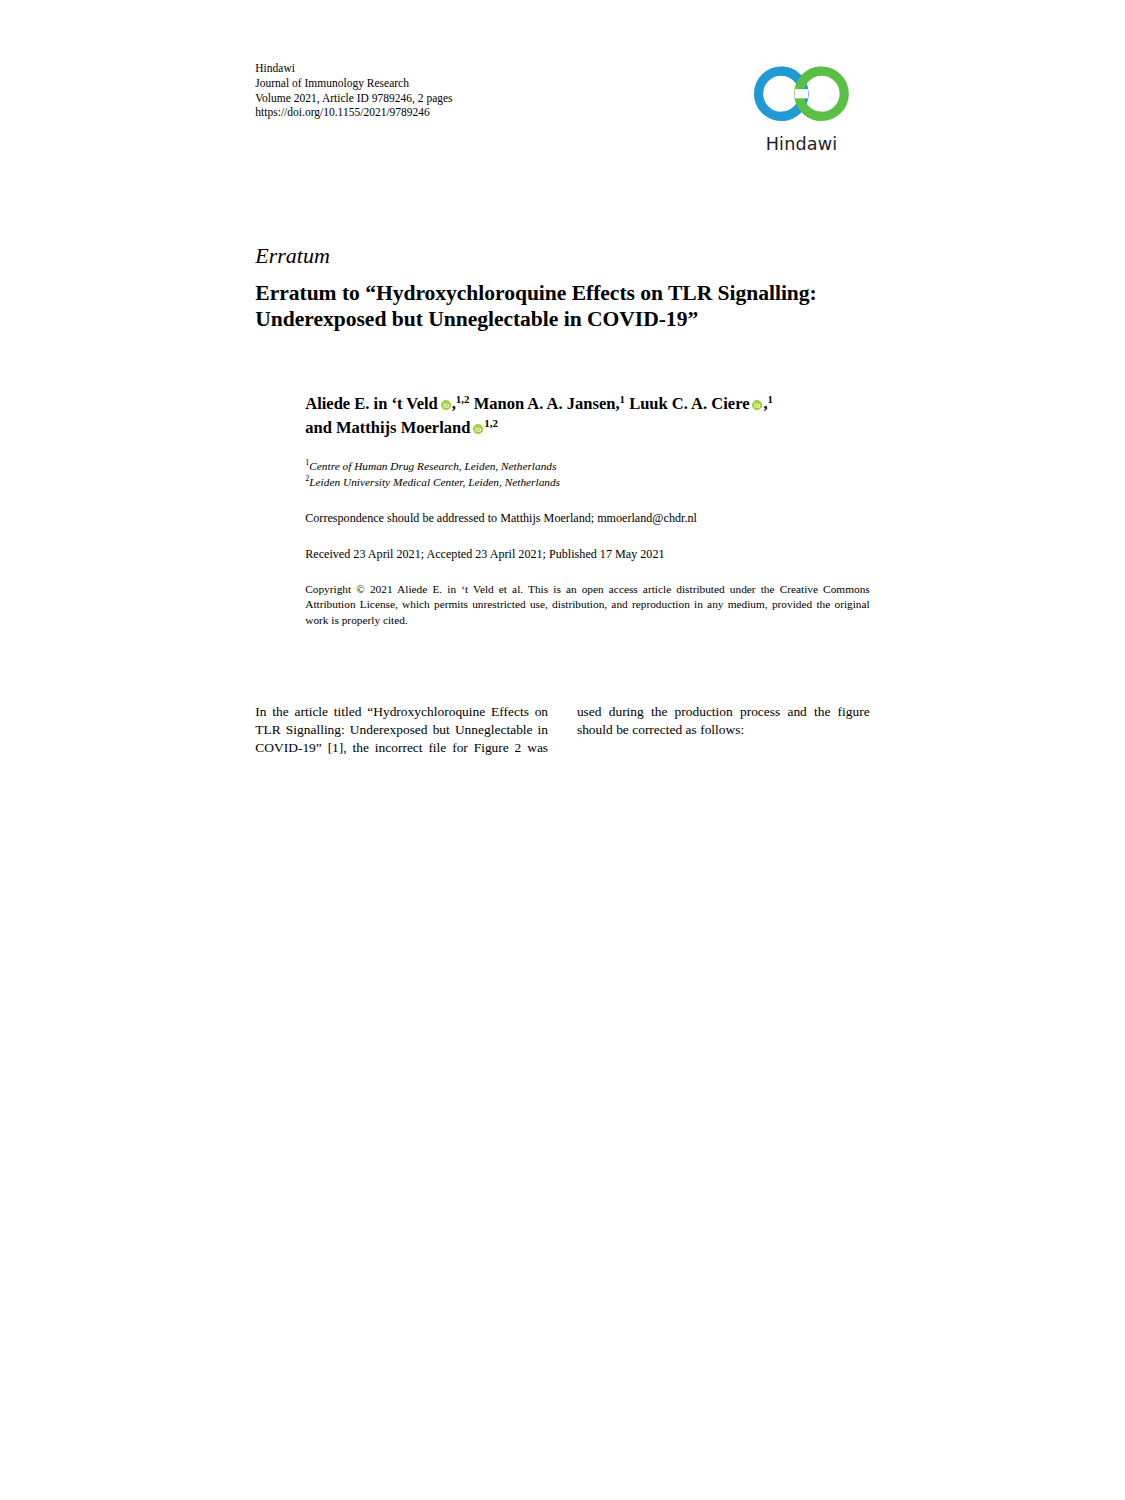Hindawi Journal of Immunology Research Volume 2021, Article ID 9789246, 2 pages https://doi.org/10.1155/2021/9789246
Hindawi
Erratum
Erratum to “Hydroxychloroquine Effects on TLR Signalling:
Underexposed but Unneglectable in COVID-19”
Aliede E. in ‘t Veld ,1,2 Manon A. A. Jansen,1 Luuk C. A. Ciere ,1
and Matthijs Moerland1,2
1Centre of Human Drug Research, Leiden, Netherlands
2Leiden University Medical Center, Leiden, Netherlands
Correspondence should be addressed to Matthijs Moerland; mmoerland@chdr.nl
Received 23 April 2021; Accepted 23 April 2021; Published 17 May 2021
Copyright © 2021 Aliede E. in ‘t Veld et al. This is an open access article distributed under the Creative Commons Attribution License, which permits unrestricted use, distribution, and reproduction in any medium, provided the original work is properly cited.
In the article titled “Hydroxychloroquine Effects on TLR Signalling: Underexposed but Unneglectable in COVID-19” [1], the incorrect file for Figure 2 was used during the production process and the figure should be corrected as follows: